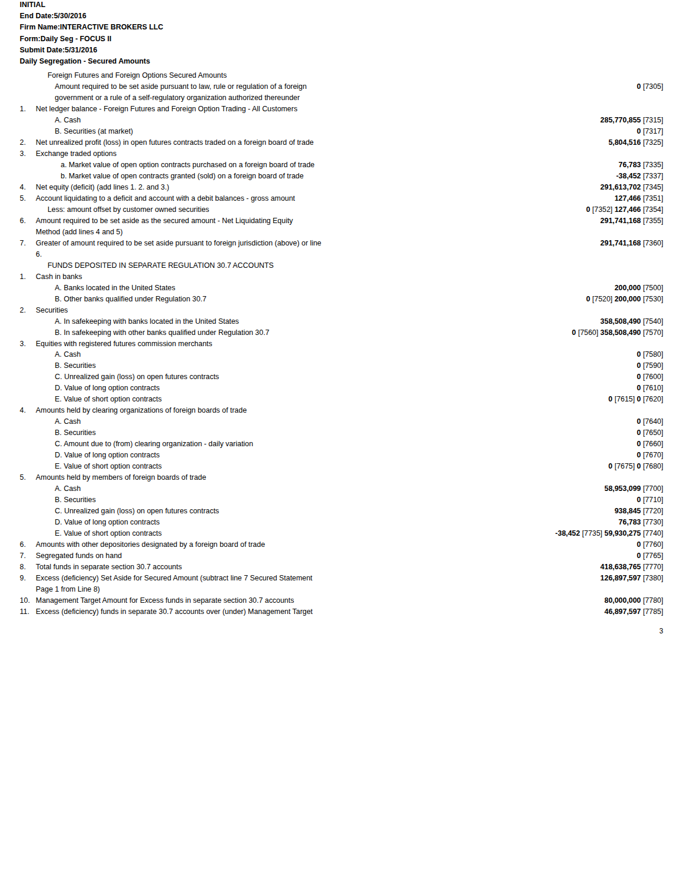INITIAL
End Date:5/30/2016
Firm Name:INTERACTIVE BROKERS LLC
Form:Daily Seg - FOCUS II
Submit Date:5/31/2016
Daily Segregation - Secured Amounts
| | Foreign Futures and Foreign Options Secured Amounts | |
| | Amount required to be set aside pursuant to law, rule or regulation of a foreign | 0 [7305] |
| | government or a rule of a self-regulatory organization authorized thereunder | |
| 1. | Net ledger balance - Foreign Futures and Foreign Option Trading - All Customers | |
| | A. Cash | 285,770,855 [7315] |
| | B. Securities (at market) | 0 [7317] |
| 2. | Net unrealized profit (loss) in open futures contracts traded on a foreign board of trade | 5,804,516 [7325] |
| 3. | Exchange traded options | |
| | a. Market value of open option contracts purchased on a foreign board of trade | 76,783 [7335] |
| | b. Market value of open contracts granted (sold) on a foreign board of trade | -38,452 [7337] |
| 4. | Net equity (deficit) (add lines 1. 2. and 3.) | 291,613,702 [7345] |
| 5. | Account liquidating to a deficit and account with a debit balances - gross amount | 127,466 [7351] |
| | Less: amount offset by customer owned securities | 0 [7352] 127,466 [7354] |
| 6. | Amount required to be set aside as the secured amount - Net Liquidating Equity | 291,741,168 [7355] |
| | Method (add lines 4 and 5) | |
| 7. | Greater of amount required to be set aside pursuant to foreign jurisdiction (above) or line | 291,741,168 [7360] |
| | 6. | |
| | FUNDS DEPOSITED IN SEPARATE REGULATION 30.7 ACCOUNTS | |
| 1. | Cash in banks | |
| | A. Banks located in the United States | 200,000 [7500] |
| | B. Other banks qualified under Regulation 30.7 | 0 [7520] 200,000 [7530] |
| 2. | Securities | |
| | A. In safekeeping with banks located in the United States | 358,508,490 [7540] |
| | B. In safekeeping with other banks qualified under Regulation 30.7 | 0 [7560] 358,508,490 [7570] |
| 3. | Equities with registered futures commission merchants | |
| | A. Cash | 0 [7580] |
| | B. Securities | 0 [7590] |
| | C. Unrealized gain (loss) on open futures contracts | 0 [7600] |
| | D. Value of long option contracts | 0 [7610] |
| | E. Value of short option contracts | 0 [7615] 0 [7620] |
| 4. | Amounts held by clearing organizations of foreign boards of trade | |
| | A. Cash | 0 [7640] |
| | B. Securities | 0 [7650] |
| | C. Amount due to (from) clearing organization - daily variation | 0 [7660] |
| | D. Value of long option contracts | 0 [7670] |
| | E. Value of short option contracts | 0 [7675] 0 [7680] |
| 5. | Amounts held by members of foreign boards of trade | |
| | A. Cash | 58,953,099 [7700] |
| | B. Securities | 0 [7710] |
| | C. Unrealized gain (loss) on open futures contracts | 938,845 [7720] |
| | D. Value of long option contracts | 76,783 [7730] |
| | E. Value of short option contracts | -38,452 [7735] 59,930,275 [7740] |
| 6. | Amounts with other depositories designated by a foreign board of trade | 0 [7760] |
| 7. | Segregated funds on hand | 0 [7765] |
| 8. | Total funds in separate section 30.7 accounts | 418,638,765 [7770] |
| 9. | Excess (deficiency) Set Aside for Secured Amount (subtract line 7 Secured Statement | 126,897,597 [7380] |
| | Page 1 from Line 8) | |
| 10. | Management Target Amount for Excess funds in separate section 30.7 accounts | 80,000,000 [7780] |
| 11. | Excess (deficiency) funds in separate 30.7 accounts over (under) Management Target | 46,897,597 [7785] |
3